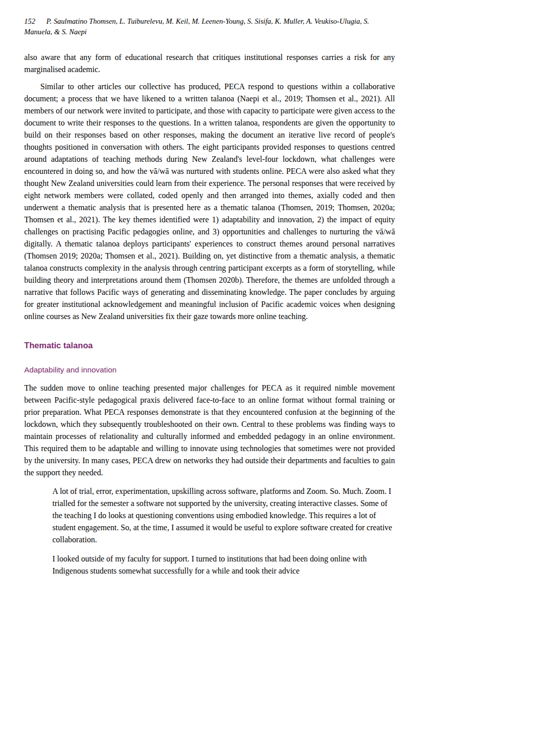152 P. Saulmatino Thomsen, L. Tuiburelevu, M. Keil, M. Leenen-Young, S. Sisifa, K. Muller, A. Veukiso-Ulugia, S. Manuela, & S. Naepi
also aware that any form of educational research that critiques institutional responses carries a risk for any marginalised academic.
Similar to other articles our collective has produced, PECA respond to questions within a collaborative document; a process that we have likened to a written talanoa (Naepi et al., 2019; Thomsen et al., 2021). All members of our network were invited to participate, and those with capacity to participate were given access to the document to write their responses to the questions. In a written talanoa, respondents are given the opportunity to build on their responses based on other responses, making the document an iterative live record of people's thoughts positioned in conversation with others. The eight participants provided responses to questions centred around adaptations of teaching methods during New Zealand's level-four lockdown, what challenges were encountered in doing so, and how the vā/wā was nurtured with students online. PECA were also asked what they thought New Zealand universities could learn from their experience. The personal responses that were received by eight network members were collated, coded openly and then arranged into themes, axially coded and then underwent a thematic analysis that is presented here as a thematic talanoa (Thomsen, 2019; Thomsen, 2020a; Thomsen et al., 2021). The key themes identified were 1) adaptability and innovation, 2) the impact of equity challenges on practising Pacific pedagogies online, and 3) opportunities and challenges to nurturing the vā/wā digitally. A thematic talanoa deploys participants' experiences to construct themes around personal narratives (Thomsen 2019; 2020a; Thomsen et al., 2021). Building on, yet distinctive from a thematic analysis, a thematic talanoa constructs complexity in the analysis through centring participant excerpts as a form of storytelling, while building theory and interpretations around them (Thomsen 2020b). Therefore, the themes are unfolded through a narrative that follows Pacific ways of generating and disseminating knowledge. The paper concludes by arguing for greater institutional acknowledgement and meaningful inclusion of Pacific academic voices when designing online courses as New Zealand universities fix their gaze towards more online teaching.
Thematic talanoa
Adaptability and innovation
The sudden move to online teaching presented major challenges for PECA as it required nimble movement between Pacific-style pedagogical praxis delivered face-to-face to an online format without formal training or prior preparation. What PECA responses demonstrate is that they encountered confusion at the beginning of the lockdown, which they subsequently troubleshooted on their own. Central to these problems was finding ways to maintain processes of relationality and culturally informed and embedded pedagogy in an online environment. This required them to be adaptable and willing to innovate using technologies that sometimes were not provided by the university. In many cases, PECA drew on networks they had outside their departments and faculties to gain the support they needed.
A lot of trial, error, experimentation, upskilling across software, platforms and Zoom. So. Much. Zoom. I trialled for the semester a software not supported by the university, creating interactive classes. Some of the teaching I do looks at questioning conventions using embodied knowledge. This requires a lot of student engagement. So, at the time, I assumed it would be useful to explore software created for creative collaboration.
I looked outside of my faculty for support. I turned to institutions that had been doing online with Indigenous students somewhat successfully for a while and took their advice